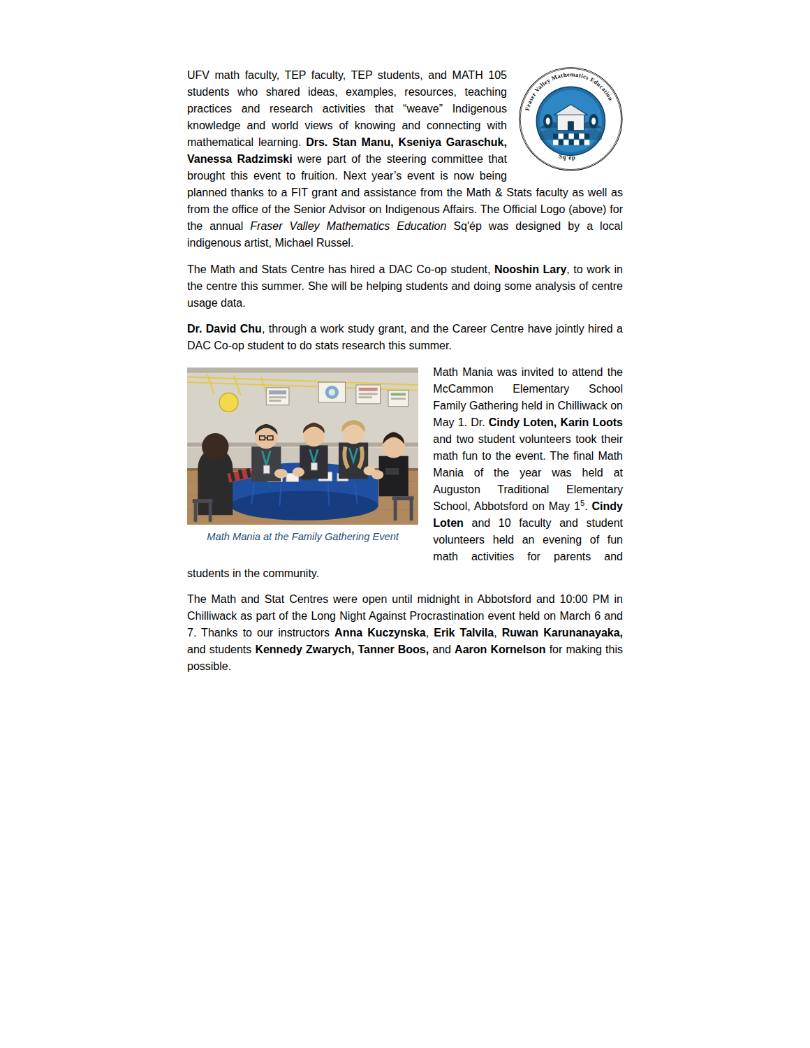Fraser Valley Mathematics Education Sq'ép
UFV math faculty, TEP faculty, TEP students, and MATH 105 students who shared ideas, examples, resources, teaching practices and research activities that “weave” Indigenous knowledge and world views of knowing and connecting with mathematical learning. Drs. Stan Manu, Kseniya Garaschuk, Vanessa Radzimski were part of the steering committee that brought this event to fruition. Next year’s event is now being planned thanks to a FIT grant and assistance from the Math & Stats faculty as well as from the office of the Senior Advisor on Indigenous Affairs. The Official Logo (above) for the annual Fraser Valley Mathematics Education Sq'ép was designed by a local indigenous artist, Michael Russel.
The Math and Stats Centre has hired a DAC Co-op student, Nooshin Lary, to work in the centre this summer. She will be helping students and doing some analysis of centre usage data.
Dr. David Chu, through a work study grant, and the Career Centre have jointly hired a DAC Co-op student to do stats research this summer.
Math Mania at the Family Gathering Event
Math Mania was invited to attend the McCammon Elementary School Family Gathering held in Chilliwack on May 1. Dr. Cindy Loten, Karin Loots and two student volunteers took their math fun to the event. The final Math Mania of the year was held at Auguston Traditional Elementary School, Abbotsford on May 15. Cindy Loten and 10 faculty and student volunteers held an evening of fun math activities for parents and students in the community.
The Math and Stat Centres were open until midnight in Abbotsford and 10:00 PM in Chilliwack as part of the Long Night Against Procrastination event held on March 6 and 7. Thanks to our instructors Anna Kuczynska, Erik Talvila, Ruwan Karunanayaka, and students Kennedy Zwarych, Tanner Boos, and Aaron Kornelson for making this possible.